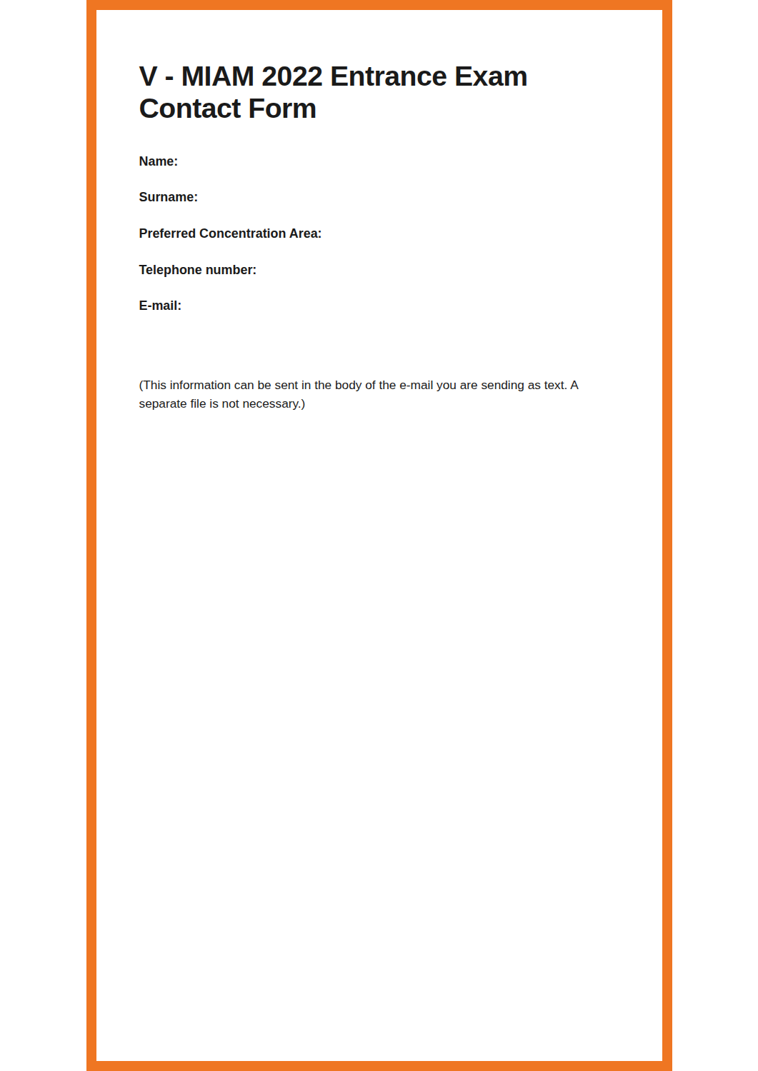V - MIAM 2022 Entrance Exam Contact Form
Name:
Surname:
Preferred Concentration Area:
Telephone number:
E-mail:
(This information can be sent in the body of the e-mail you are sending as text. A separate file is not necessary.)